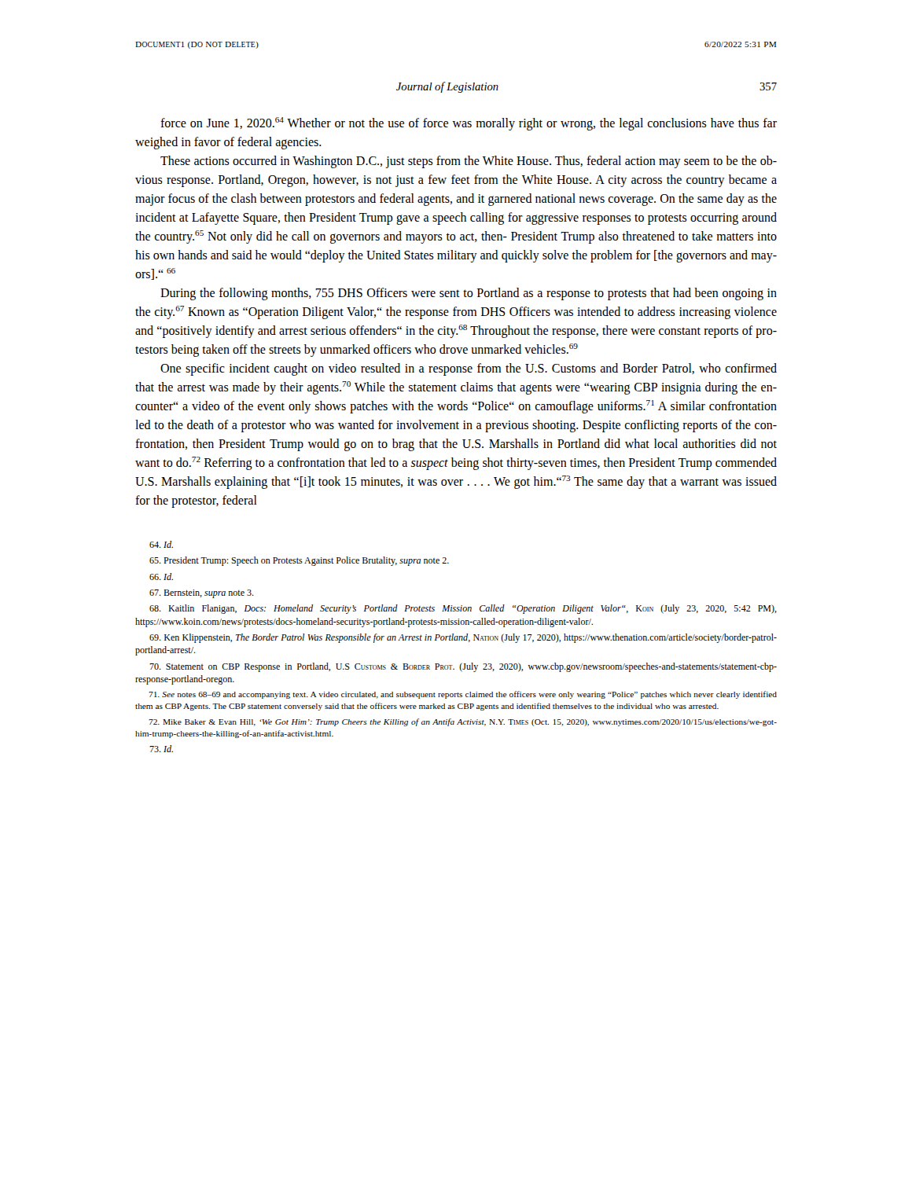DOCUMENT1 (DO NOT DELETE) 6/20/2022 5:31 PM
Journal of Legislation 357
force on June 1, 2020.64 Whether or not the use of force was morally right or wrong, the legal conclusions have thus far weighed in favor of federal agencies.
These actions occurred in Washington D.C., just steps from the White House. Thus, federal action may seem to be the obvious response. Portland, Oregon, however, is not just a few feet from the White House. A city across the country became a major focus of the clash between protestors and federal agents, and it garnered national news coverage. On the same day as the incident at Lafayette Square, then President Trump gave a speech calling for aggressive responses to protests occurring around the country.65 Not only did he call on governors and mayors to act, then- President Trump also threatened to take matters into his own hands and said he would “deploy the United States military and quickly solve the problem for [the governors and mayors].“ 66
During the following months, 755 DHS Officers were sent to Portland as a response to protests that had been ongoing in the city.67 Known as “Operation Diligent Valor,“ the response from DHS Officers was intended to address increasing violence and “positively identify and arrest serious offenders“ in the city.68 Throughout the response, there were constant reports of protestors being taken off the streets by unmarked officers who drove unmarked vehicles.69
One specific incident caught on video resulted in a response from the U.S. Customs and Border Patrol, who confirmed that the arrest was made by their agents.70 While the statement claims that agents were “wearing CBP insignia during the encounter“ a video of the event only shows patches with the words “Police“ on camouflage uniforms.71 A similar confrontation led to the death of a protestor who was wanted for involvement in a previous shooting. Despite conflicting reports of the confrontation, then President Trump would go on to brag that the U.S. Marshalls in Portland did what local authorities did not want to do.72 Referring to a confrontation that led to a suspect being shot thirty-seven times, then President Trump commended U.S. Marshalls explaining that “[i]t took 15 minutes, it was over . . . . We got him.“73 The same day that a warrant was issued for the protestor, federal
Id.
President Trump: Speech on Protests Against Police Brutality, supra note 2.
Id.
Bernstein, supra note 3.
Kaitlin Flanigan, Docs: Homeland Security’s Portland Protests Mission Called “Operation Diligent Valor“, Koin (July 23, 2020, 5:42 PM), https://www.koin.com/news/protests/docs-homeland-securitys-portland-protests-mission-called-operation-diligent-valor/.
Ken Klippenstein, The Border Patrol Was Responsible for an Arrest in Portland, Nation (July 17, 2020), https://www.thenation.com/article/society/border-patrol-portland-arrest/.
Statement on CBP Response in Portland, U.S Customs & Border Prot. (July 23, 2020), www.cbp.gov/newsroom/speeches-and-statements/statement-cbp-response-portland-oregon.
See notes 68–69 and accompanying text. A video circulated, and subsequent reports claimed the officers were only wearing “Police” patches which never clearly identified them as CBP Agents. The CBP statement conversely said that the officers were marked as CBP agents and identified themselves to the individual who was arrested.
Mike Baker & Evan Hill, ‘We Got Him’: Trump Cheers the Killing of an Antifa Activist, N.Y. Times (Oct. 15, 2020), www.nytimes.com/2020/10/15/us/elections/we-got-him-trump-cheers-the-killing-of-an-antifa-activist.html.
Id.